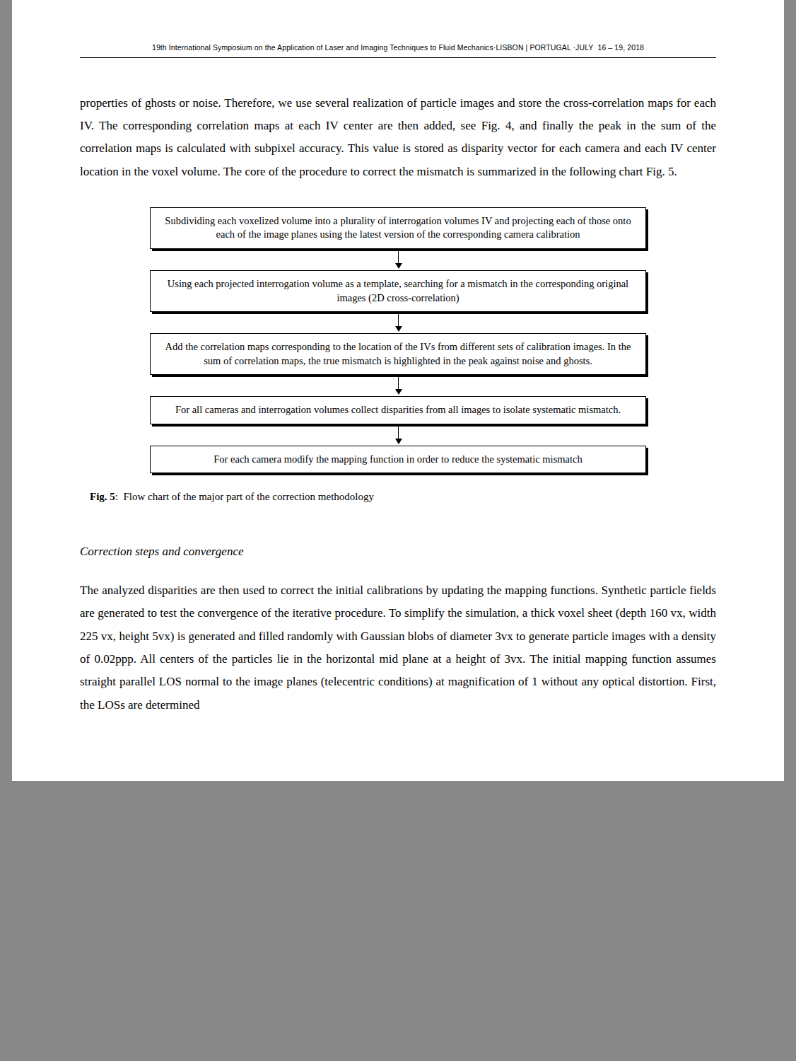19th International Symposium on the Application of Laser and Imaging Techniques to Fluid Mechanics·LISBON | PORTUGAL ·JULY 16 – 19, 2018
properties of ghosts or noise. Therefore, we use several realization of particle images and store the cross-correlation maps for each IV. The corresponding correlation maps at each IV center are then added, see Fig. 4, and finally the peak in the sum of the correlation maps is calculated with subpixel accuracy. This value is stored as disparity vector for each camera and each IV center location in the voxel volume. The core of the procedure to correct the mismatch is summarized in the following chart Fig. 5.
Subdividing each voxelized volume into a plurality of interrogation volumes IV and projecting each of those onto each of the image planes using the latest version of the corresponding camera calibration
Using each projected interrogation volume as a template, searching for a mismatch in the corresponding original images (2D cross-correlation)
Add the correlation maps corresponding to the location of the IVs from different sets of calibration images. In the sum of correlation maps, the true mismatch is highlighted in the peak against noise and ghosts.
For all cameras and interrogation volumes collect disparities from all images to isolate systematic mismatch.
For each camera modify the mapping function in order to reduce the systematic mismatch
Fig. 5: Flow chart of the major part of the correction methodology
Correction steps and convergence
The analyzed disparities are then used to correct the initial calibrations by updating the mapping functions. Synthetic particle fields are generated to test the convergence of the iterative procedure. To simplify the simulation, a thick voxel sheet (depth 160 vx, width 225 vx, height 5vx) is generated and filled randomly with Gaussian blobs of diameter 3vx to generate particle images with a density of 0.02ppp. All centers of the particles lie in the horizontal mid plane at a height of 3vx. The initial mapping function assumes straight parallel LOS normal to the image planes (telecentric conditions) at magnification of 1 without any optical distortion. First, the LOSs are determined